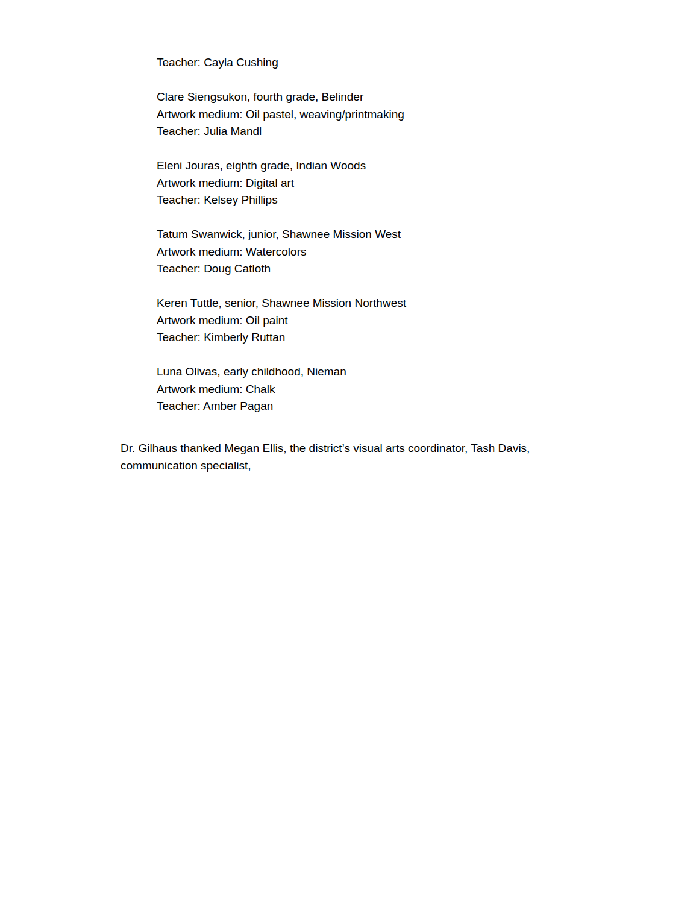Teacher: Cayla Cushing
Clare Siengsukon, fourth grade, Belinder
Artwork medium: Oil pastel, weaving/printmaking
Teacher: Julia Mandl
Eleni Jouras, eighth grade, Indian Woods
Artwork medium: Digital art
Teacher: Kelsey Phillips
Tatum Swanwick, junior, Shawnee Mission West
Artwork medium: Watercolors
Teacher: Doug Catloth
Keren Tuttle, senior, Shawnee Mission Northwest
Artwork medium: Oil paint
Teacher: Kimberly Ruttan
Luna Olivas, early childhood, Nieman
Artwork medium: Chalk
Teacher: Amber Pagan
Dr. Gilhaus thanked Megan Ellis, the district’s visual arts coordinator, Tash Davis, communication specialist,